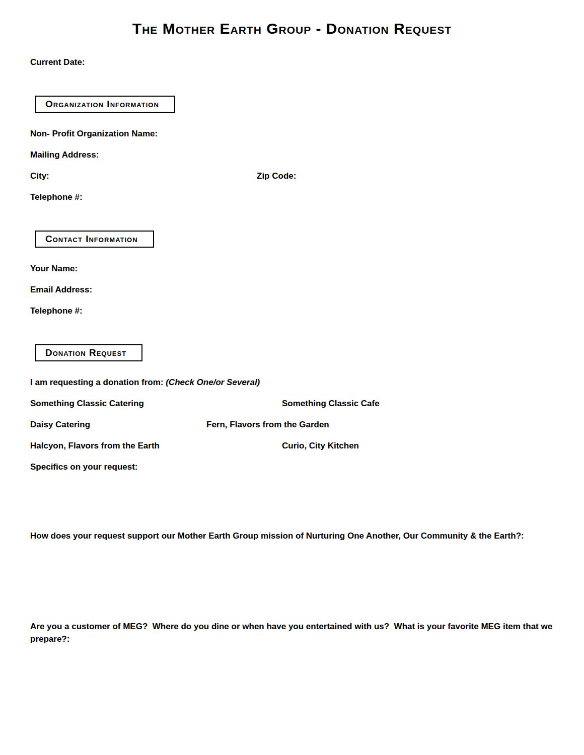The Mother Earth Group - Donation Request
Current Date:
Organization Information
Non- Profit Organization Name:
Mailing Address:
City: Zip Code:
Telephone #:
Contact Information
Your Name:
Email Address:
Telephone #:
Donation Request
I am requesting a donation from: (Check One/or Several)
Something Classic Catering Something Classic Cafe
Daisy Catering Fern, Flavors from the Garden
Halcyon, Flavors from the Earth Curio, City Kitchen
Specifics on your request:
How does your request support our Mother Earth Group mission of Nurturing One Another, Our Community & the Earth?:
Are you a customer of MEG? Where do you dine or when have you entertained with us? What is your favorite MEG item that we prepare?: